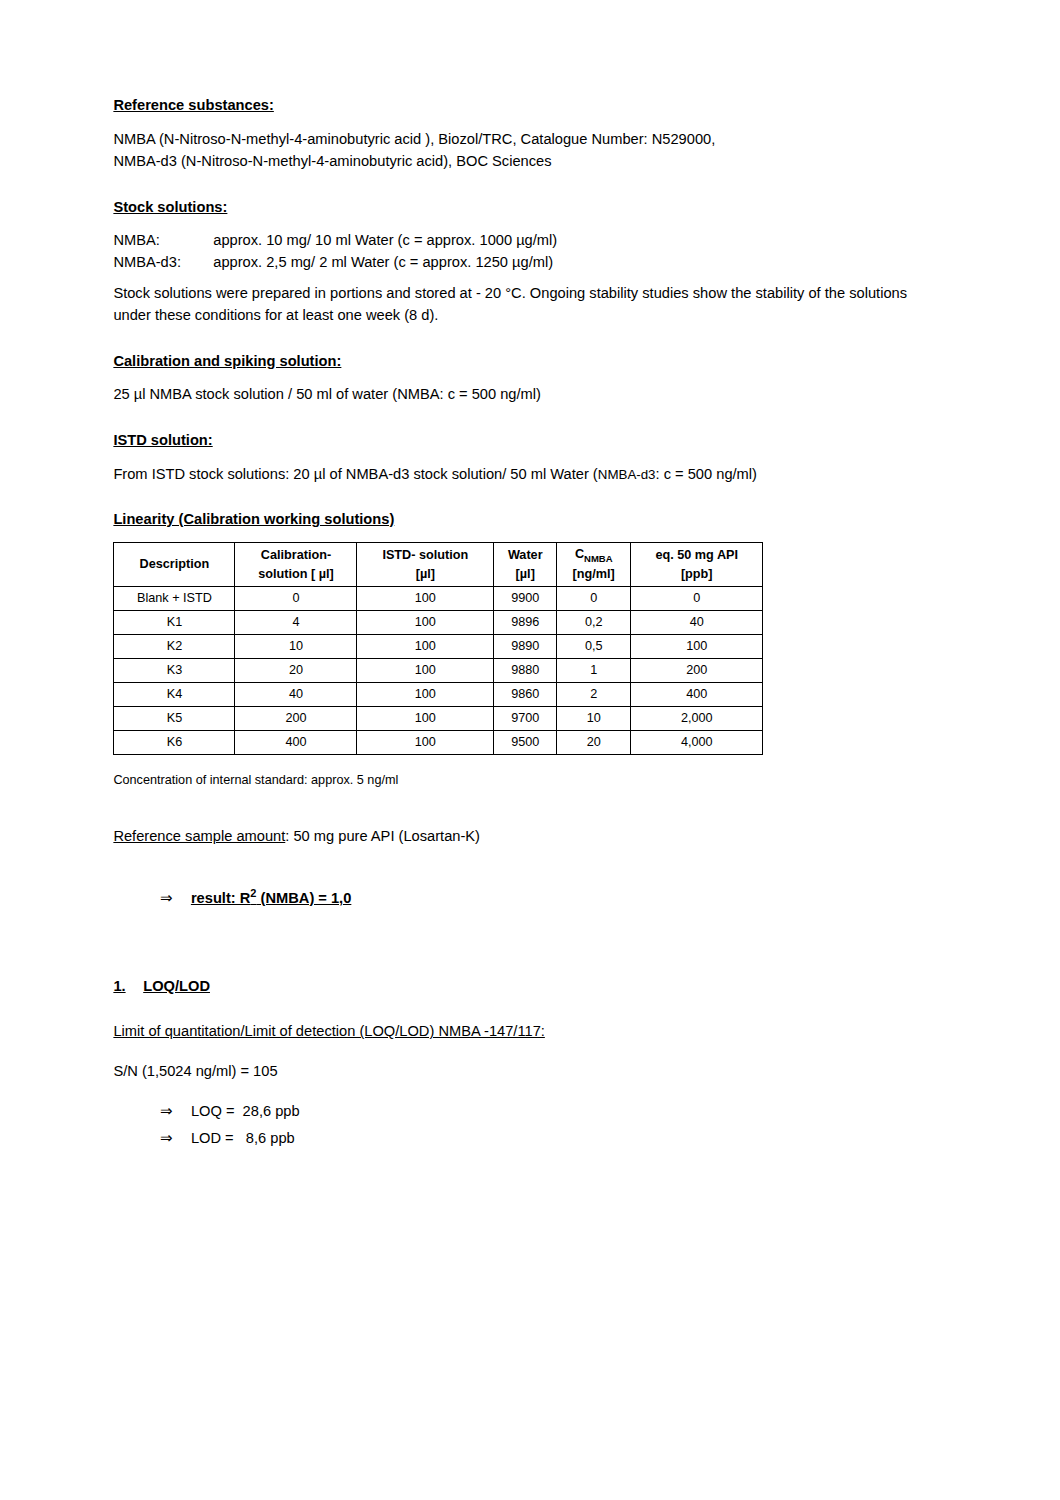Reference substances:
NMBA (N-Nitroso-N-methyl-4-aminobutyric acid ), Biozol/TRC, Catalogue Number: N529000,
NMBA-d3 (N-Nitroso-N-methyl-4-aminobutyric acid), BOC Sciences
Stock solutions:
| NMBA: | approx. 10 mg/ 10 ml Water (c = approx. 1000 µg/ml) |
| NMBA-d3: | approx. 2,5 mg/ 2 ml Water (c = approx. 1250 µg/ml) |
Stock solutions were prepared in portions and stored at - 20 °C. Ongoing stability studies show the stability of the solutions under these conditions for at least one week (8 d).
Calibration and spiking solution:
25 µl NMBA stock solution / 50 ml of water (NMBA: c = 500 ng/ml)
ISTD solution:
From ISTD stock solutions: 20 µl of NMBA-d3 stock solution/ 50 ml Water (NMBA-d3: c = 500 ng/ml)
Linearity (Calibration working solutions)
| Description | Calibration- solution [ µl] | ISTD- solution [µl] | Water [µl] | C NMBA [ng/ml] | eq. 50 mg API [ppb] |
| --- | --- | --- | --- | --- | --- |
| Blank + ISTD | 0 | 100 | 9900 | 0 | 0 |
| K1 | 4 | 100 | 9896 | 0,2 | 40 |
| K2 | 10 | 100 | 9890 | 0,5 | 100 |
| K3 | 20 | 100 | 9880 | 1 | 200 |
| K4 | 40 | 100 | 9860 | 2 | 400 |
| K5 | 200 | 100 | 9700 | 10 | 2,000 |
| K6 | 400 | 100 | 9500 | 20 | 4,000 |
Concentration of internal standard: approx. 5 ng/ml
Reference sample amount: 50 mg pure API (Losartan-K)
⇒result: R2 (NMBA) = 1,0
1. LOQ/LOD
Limit of quantitation/Limit of detection (LOQ/LOD) NMBA -147/117:
S/N (1,5024 ng/ml) = 105
⇒LOQ = 28,6 ppb
⇒LOD = 8,6 ppb